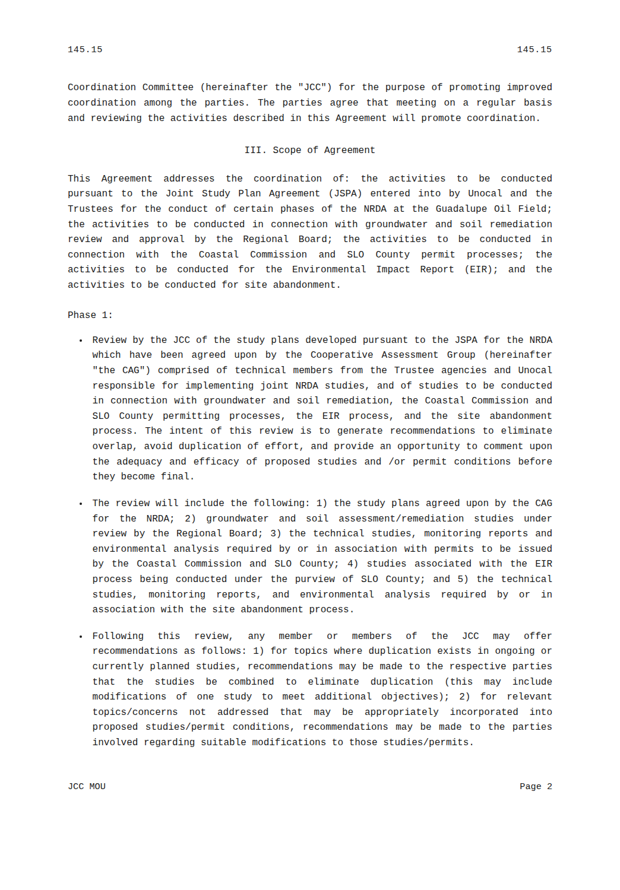145.15 145.15
Coordination Committee (hereinafter the "JCC") for the purpose of promoting improved coordination among the parties. The parties agree that meeting on a regular basis and reviewing the activities described in this Agreement will promote coordination.
III. Scope of Agreement
This Agreement addresses the coordination of: the activities to be conducted pursuant to the Joint Study Plan Agreement (JSPA) entered into by Unocal and the Trustees for the conduct of certain phases of the NRDA at the Guadalupe Oil Field; the activities to be conducted in connection with groundwater and soil remediation review and approval by the Regional Board; the activities to be conducted in connection with the Coastal Commission and SLO County permit processes; the activities to be conducted for the Environmental Impact Report (EIR); and the activities to be conducted for site abandonment.
Phase 1:
Review by the JCC of the study plans developed pursuant to the JSPA for the NRDA which have been agreed upon by the Cooperative Assessment Group (hereinafter "the CAG") comprised of technical members from the Trustee agencies and Unocal responsible for implementing joint NRDA studies, and of studies to be conducted in connection with groundwater and soil remediation, the Coastal Commission and SLO County permitting processes, the EIR process, and the site abandonment process. The intent of this review is to generate recommendations to eliminate overlap, avoid duplication of effort, and provide an opportunity to comment upon the adequacy and efficacy of proposed studies and /or permit conditions before they become final.
The review will include the following: 1) the study plans agreed upon by the CAG for the NRDA; 2) groundwater and soil assessment/remediation studies under review by the Regional Board; 3) the technical studies, monitoring reports and environmental analysis required by or in association with permits to be issued by the Coastal Commission and SLO County; 4) studies associated with the EIR process being conducted under the purview of SLO County; and 5) the technical studies, monitoring reports, and environmental analysis required by or in association with the site abandonment process.
Following this review, any member or members of the JCC may offer recommendations as follows: 1) for topics where duplication exists in ongoing or currently planned studies, recommendations may be made to the respective parties that the studies be combined to eliminate duplication (this may include modifications of one study to meet additional objectives); 2) for relevant topics/concerns not addressed that may be appropriately incorporated into proposed studies/permit conditions, recommendations may be made to the parties involved regarding suitable modifications to those studies/permits.
JCC MOU Page 2